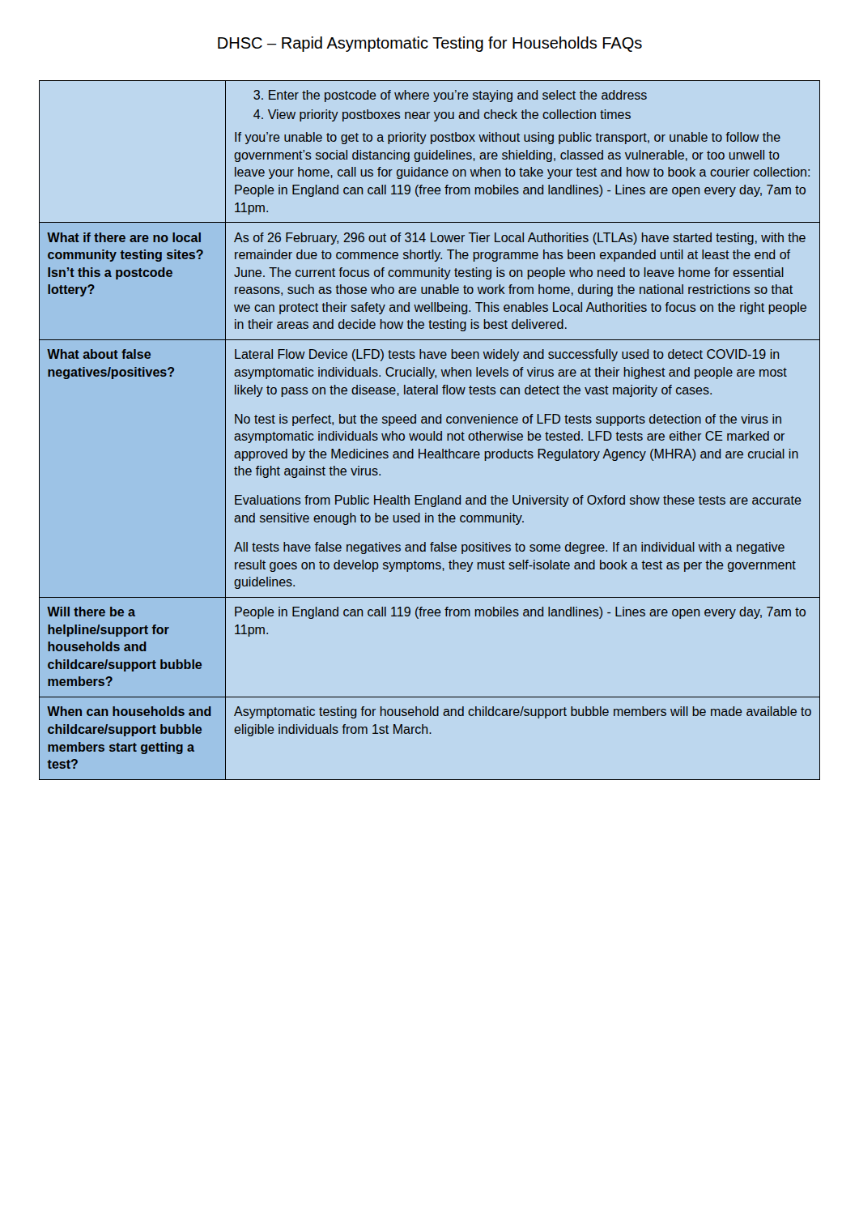DHSC – Rapid Asymptomatic Testing for Households FAQs
| | Enter the postcode of where you’re staying and select the address View priority postboxes near you and check the collection times If you’re unable to get to a priority postbox without using public transport, or unable to follow the government’s social distancing guidelines, are shielding, classed as vulnerable, or too unwell to leave your home, call us for guidance on when to take your test and how to book a courier collection: People in England can call 119 (free from mobiles and landlines) - Lines are open every day, 7am to 11pm. |
| What if there are no local community testing sites? Isn’t this a postcode lottery? | As of 26 February, 296 out of 314 Lower Tier Local Authorities (LTLAs) have started testing, with the remainder due to commence shortly. The programme has been expanded until at least the end of June. The current focus of community testing is on people who need to leave home for essential reasons, such as those who are unable to work from home, during the national restrictions so that we can protect their safety and wellbeing. This enables Local Authorities to focus on the right people in their areas and decide how the testing is best delivered. |
| What about false negatives/positives? | Lateral Flow Device (LFD) tests have been widely and successfully used to detect COVID-19 in asymptomatic individuals. Crucially, when levels of virus are at their highest and people are most likely to pass on the disease, lateral flow tests can detect the vast majority of cases. No test is perfect, but the speed and convenience of LFD tests supports detection of the virus in asymptomatic individuals who would not otherwise be tested. LFD tests are either CE marked or approved by the Medicines and Healthcare products Regulatory Agency (MHRA) and are crucial in the fight against the virus. Evaluations from Public Health England and the University of Oxford show these tests are accurate and sensitive enough to be used in the community. All tests have false negatives and false positives to some degree. If an individual with a negative result goes on to develop symptoms, they must self-isolate and book a test as per the government guidelines. |
| Will there be a helpline/support for households and childcare/support bubble members? | People in England can call 119 (free from mobiles and landlines) - Lines are open every day, 7am to 11pm. |
| When can households and childcare/support bubble members start getting a test? | Asymptomatic testing for household and childcare/support bubble members will be made available to eligible individuals from 1st March. |